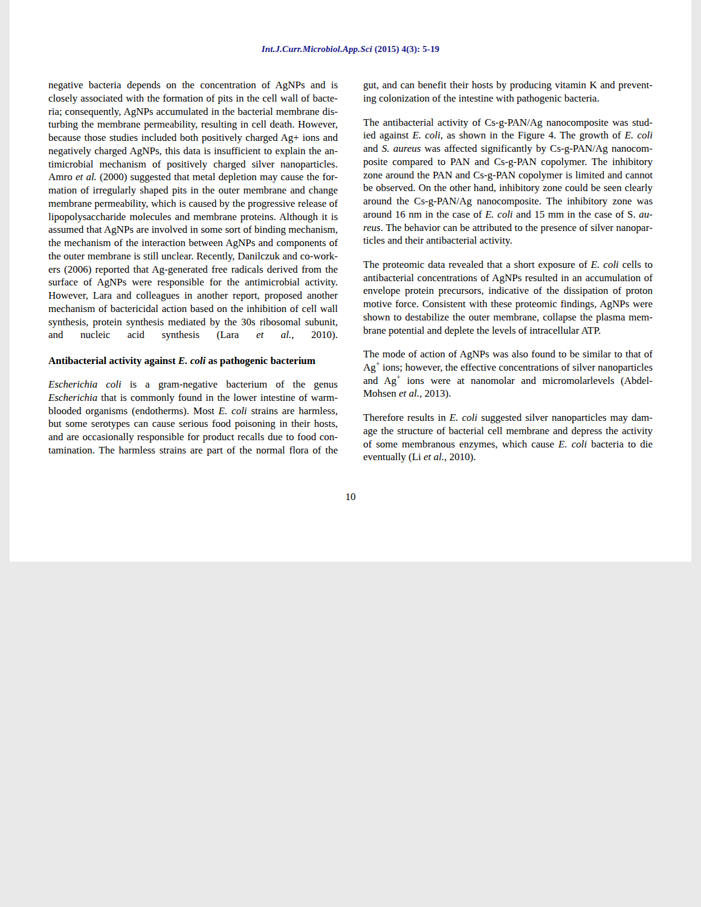Int.J.Curr.Microbiol.App.Sci (2015) 4(3): 5-19
negative bacteria depends on the concentration of AgNPs and is closely associated with the formation of pits in the cell wall of bacteria; consequently, AgNPs accumulated in the bacterial membrane disturbing the membrane permeability, resulting in cell death. However, because those studies included both positively charged Ag+ ions and negatively charged AgNPs, this data is insufficient to explain the antimicrobial mechanism of positively charged silver nanoparticles. Amro et al. (2000) suggested that metal depletion may cause the formation of irregularly shaped pits in the outer membrane and change membrane permeability, which is caused by the progressive release of lipopolysaccharide molecules and membrane proteins. Although it is assumed that AgNPs are involved in some sort of binding mechanism, the mechanism of the interaction between AgNPs and components of the outer membrane is still unclear. Recently, Danilczuk and co-workers (2006) reported that Ag-generated free radicals derived from the surface of AgNPs were responsible for the antimicrobial activity. However, Lara and colleagues in another report, proposed another mechanism of bactericidal action based on the inhibition of cell wall synthesis, protein synthesis mediated by the 30s ribosomal subunit, and nucleic acid synthesis (Lara et al., 2010).
Antibacterial activity against E. coli as pathogenic bacterium
Escherichia coli is a gram-negative bacterium of the genus Escherichia that is commonly found in the lower intestine of warm-blooded organisms (endotherms). Most E. coli strains are harmless, but some serotypes can cause serious food poisoning in their hosts, and are occasionally responsible for product recalls due to food contamination. The harmless strains are part of the normal flora of the gut, and can benefit their hosts by producing vitamin K and preventing colonization of the intestine with pathogenic bacteria.
The antibacterial activity of Cs-g-PAN/Ag nanocomposite was studied against E. coli, as shown in the Figure 4. The growth of E. coli and S. aureus was affected significantly by Cs-g-PAN/Ag nanocomposite compared to PAN and Cs-g-PAN copolymer. The inhibitory zone around the PAN and Cs-g-PAN copolymer is limited and cannot be observed. On the other hand, inhibitory zone could be seen clearly around the Cs-g-PAN/Ag nanocomposite. The inhibitory zone was around 16 nm in the case of E. coli and 15 mm in the case of S. aureus. The behavior can be attributed to the presence of silver nanoparticles and their antibacterial activity.
The proteomic data revealed that a short exposure of E. coli cells to antibacterial concentrations of AgNPs resulted in an accumulation of envelope protein precursors, indicative of the dissipation of proton motive force. Consistent with these proteomic findings, AgNPs were shown to destabilize the outer membrane, collapse the plasma membrane potential and deplete the levels of intracellular ATP.
The mode of action of AgNPs was also found to be similar to that of Ag+ ions; however, the effective concentrations of silver nanoparticles and Ag+ ions were at nanomolar and micromolarlevels (Abdel-Mohsen et al., 2013).
Therefore results in E. coli suggested silver nanoparticles may damage the structure of bacterial cell membrane and depress the activity of some membranous enzymes, which cause E. coli bacteria to die eventually (Li et al., 2010).
10